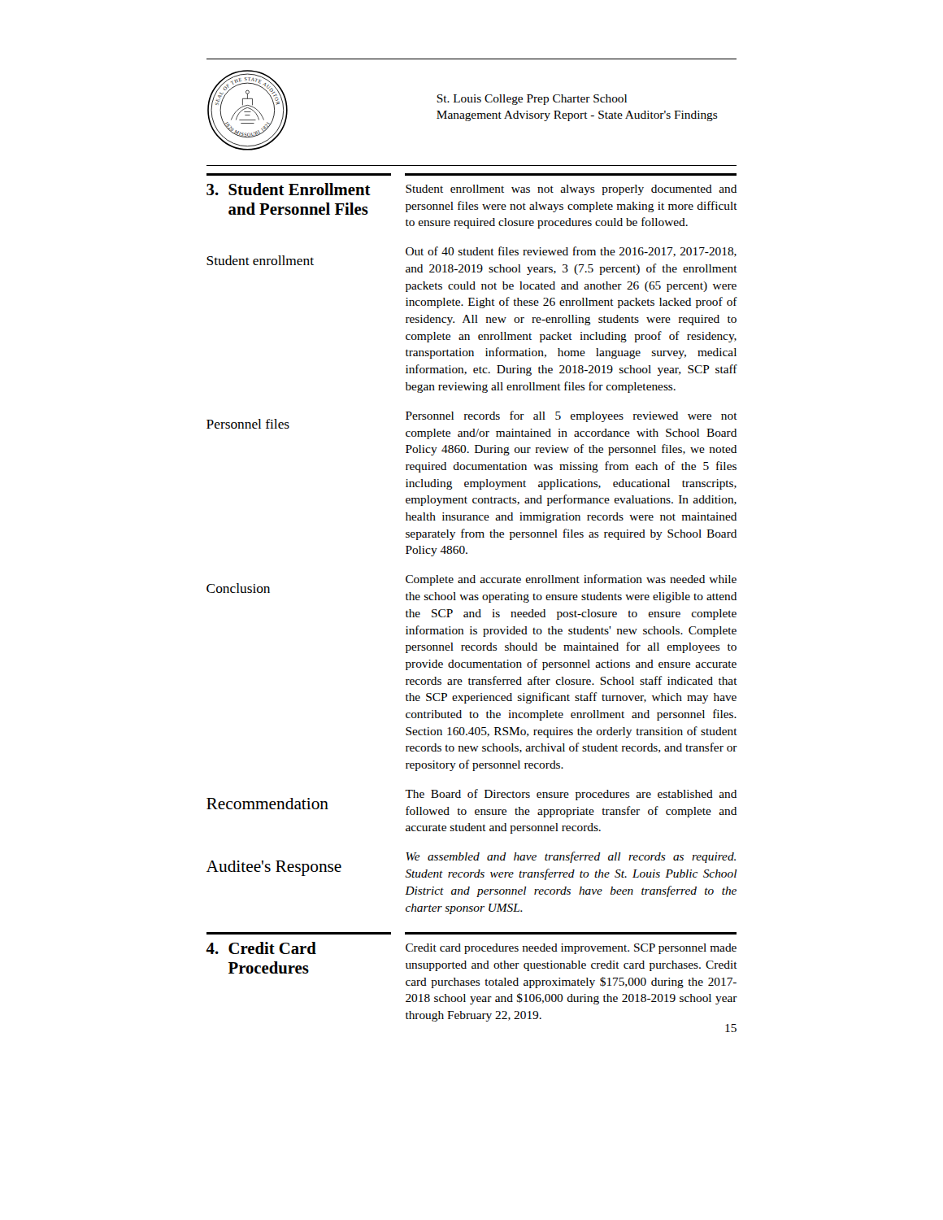SEAL OF THE STATE AUDITOR 1820 MISSOURI 1821
St. Louis College Prep Charter School
Management Advisory Report - State Auditor's Findings
3. Student Enrollment and Personnel Files
Student enrollment was not always properly documented and personnel files were not always complete making it more difficult to ensure required closure procedures could be followed.
Student enrollment
Out of 40 student files reviewed from the 2016-2017, 2017-2018, and 2018-2019 school years, 3 (7.5 percent) of the enrollment packets could not be located and another 26 (65 percent) were incomplete. Eight of these 26 enrollment packets lacked proof of residency. All new or re-enrolling students were required to complete an enrollment packet including proof of residency, transportation information, home language survey, medical information, etc. During the 2018-2019 school year, SCP staff began reviewing all enrollment files for completeness.
Personnel files
Personnel records for all 5 employees reviewed were not complete and/or maintained in accordance with School Board Policy 4860. During our review of the personnel files, we noted required documentation was missing from each of the 5 files including employment applications, educational transcripts, employment contracts, and performance evaluations. In addition, health insurance and immigration records were not maintained separately from the personnel files as required by School Board Policy 4860.
Conclusion
Complete and accurate enrollment information was needed while the school was operating to ensure students were eligible to attend the SCP and is needed post-closure to ensure complete information is provided to the students' new schools. Complete personnel records should be maintained for all employees to provide documentation of personnel actions and ensure accurate records are transferred after closure. School staff indicated that the SCP experienced significant staff turnover, which may have contributed to the incomplete enrollment and personnel files. Section 160.405, RSMo, requires the orderly transition of student records to new schools, archival of student records, and transfer or repository of personnel records.
Recommendation
The Board of Directors ensure procedures are established and followed to ensure the appropriate transfer of complete and accurate student and personnel records.
Auditee's Response
We assembled and have transferred all records as required. Student records were transferred to the St. Louis Public School District and personnel records have been transferred to the charter sponsor UMSL.
4. Credit Card Procedures
Credit card procedures needed improvement. SCP personnel made unsupported and other questionable credit card purchases. Credit card purchases totaled approximately $175,000 during the 2017-2018 school year and $106,000 during the 2018-2019 school year through February 22, 2019.
15